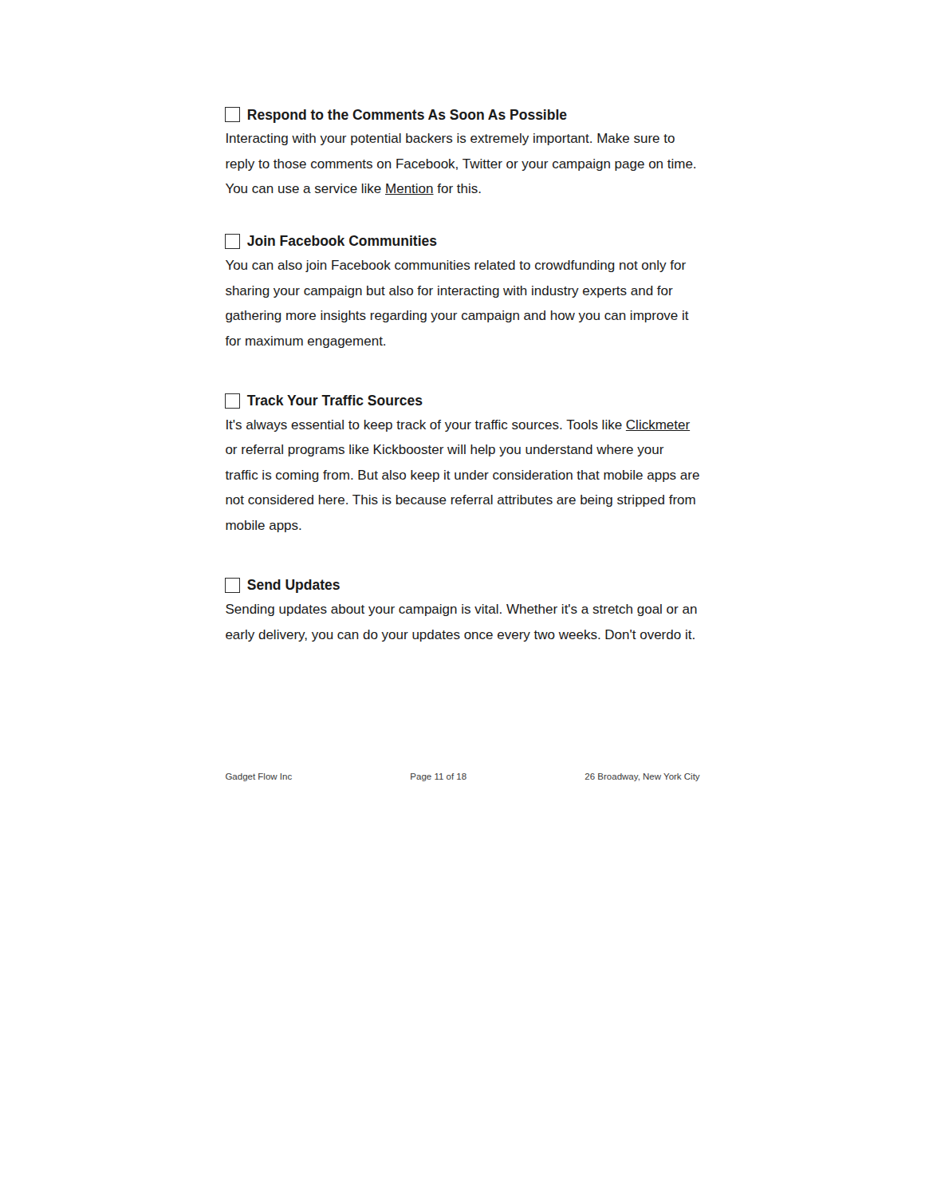Respond to the Comments As Soon As Possible
Interacting with your potential backers is extremely important. Make sure to reply to those comments on Facebook, Twitter or your campaign page on time. You can use a service like Mention for this.
Join Facebook Communities
You can also join Facebook communities related to crowdfunding not only for sharing your campaign but also for interacting with industry experts and for gathering more insights regarding your campaign and how you can improve it for maximum engagement.
Track Your Traffic Sources
It's always essential to keep track of your traffic sources. Tools like Clickmeter or referral programs like Kickbooster will help you understand where your traffic is coming from. But also keep it under consideration that mobile apps are not considered here. This is because referral attributes are being stripped from mobile apps.
Send Updates
Sending updates about your campaign is vital. Whether it's a stretch goal or an early delivery, you can do your updates once every two weeks. Don't overdo it.
Gadget Flow Inc Page 11 of 18 26 Broadway, New York City